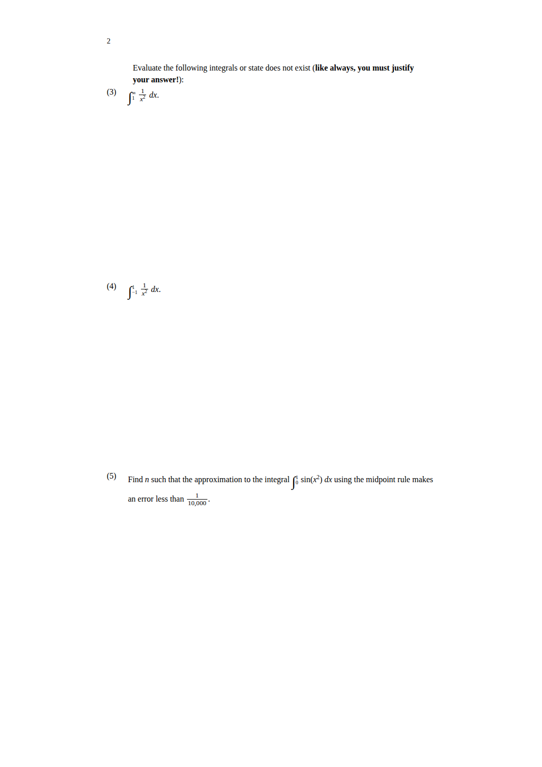2
Evaluate the following integrals or state does not exist (like always, you must justify your answer!):
(3) ∫∞1 1 x2 dx.
(4) ∫1−1 1 x2 dx.
(5) Find n such that the approximation to the integral ∫10 sin(x2) dx using the midpoint rule makes an error less than 110,000.